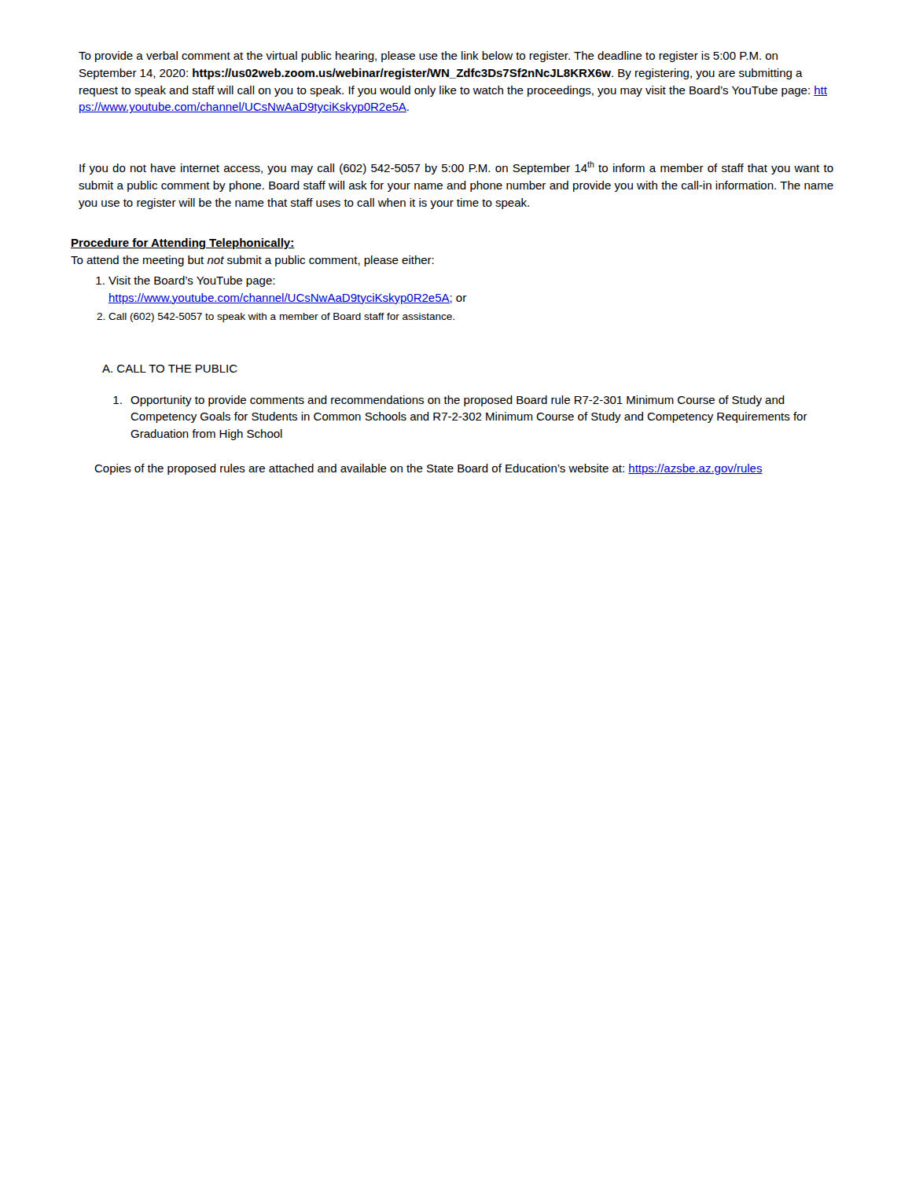To provide a verbal comment at the virtual public hearing, please use the link below to register. The deadline to register is 5:00 P.M. on September 14, 2020: https://us02web.zoom.us/webinar/register/WN_Zdfc3Ds7Sf2nNcJL8KRX6w. By registering, you are submitting a request to speak and staff will call on you to speak. If you would only like to watch the proceedings, you may visit the Board’s YouTube page: https://www.youtube.com/channel/UCsNwAaD9tyciKskyp0R2e5A.
If you do not have internet access, you may call (602) 542-5057 by 5:00 P.M. on September 14th to inform a member of staff that you want to submit a public comment by phone. Board staff will ask for your name and phone number and provide you with the call-in information. The name you use to register will be the name that staff uses to call when it is your time to speak.
Procedure for Attending Telephonically:
To attend the meeting but not submit a public comment, please either:
Visit the Board’s YouTube page:
https://www.youtube.com/channel/UCsNwAaD9tyciKskyp0R2e5A; or
Call (602) 542-5057 to speak with a member of Board staff for assistance.
A. CALL TO THE PUBLIC
Opportunity to provide comments and recommendations on the proposed Board rule R7-2-301 Minimum Course of Study and Competency Goals for Students in Common Schools and R7-2-302 Minimum Course of Study and Competency Requirements for Graduation from High School
Copies of the proposed rules are attached and available on the State Board of Education’s website at: https://azsbe.az.gov/rules